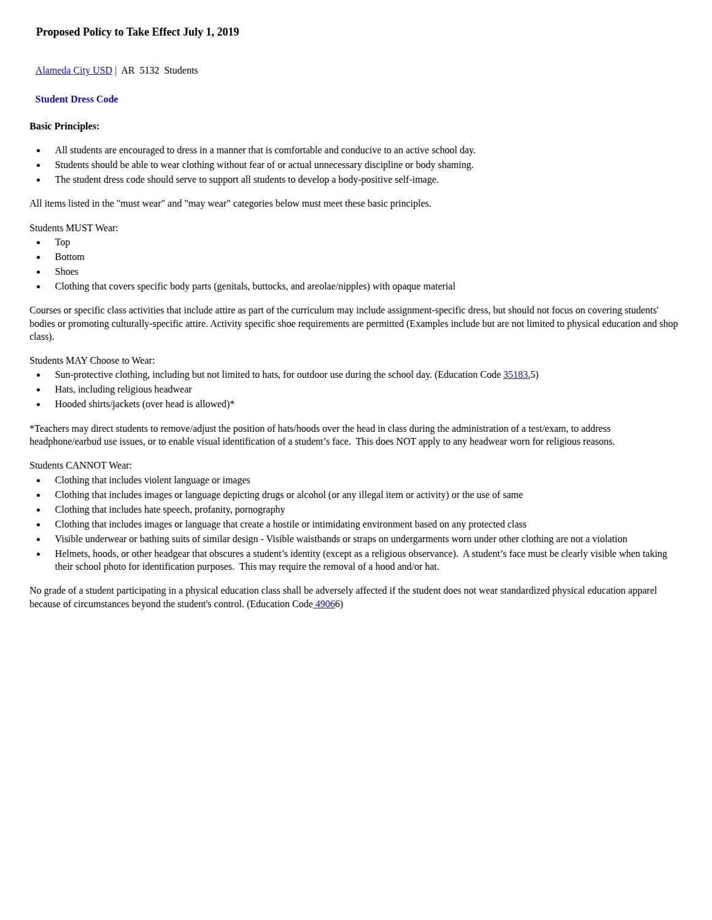Proposed Policy to Take Effect July 1, 2019
Alameda City USD | AR 5132 Students
Student Dress Code
Basic Principles:
All students are encouraged to dress in a manner that is comfortable and conducive to an active school day.
Students should be able to wear clothing without fear of or actual unnecessary discipline or body shaming.
The student dress code should serve to support all students to develop a body-positive self-image.
All items listed in the "must wear" and "may wear" categories below must meet these basic principles.
Students MUST Wear:
Top
Bottom
Shoes
Clothing that covers specific body parts (genitals, buttocks, and areolae/nipples) with opaque material
Courses or specific class activities that include attire as part of the curriculum may include assignment-specific dress, but should not focus on covering students' bodies or promoting culturally-specific attire. Activity specific shoe requirements are permitted (Examples include but are not limited to physical education and shop class).
Students MAY Choose to Wear:
Sun-protective clothing, including but not limited to hats, for outdoor use during the school day. (Education Code 35183. 5)
Hats, including religious headwear
Hooded shirts/jackets (over head is allowed)*
*Teachers may direct students to remove/adjust the position of hats/hoods over the head in class during the administration of a test/exam, to address headphone/earbud use issues, or to enable visual identification of a student’s face. This does NOT apply to any headwear worn for religious reasons.
Students CANNOT Wear:
Clothing that includes violent language or images
Clothing that includes images or language depicting drugs or alcohol (or any illegal item or activity) or the use of same
Clothing that includes hate speech, profanity, pornography
Clothing that includes images or language that create a hostile or intimidating environment based on any protected class
Visible underwear or bathing suits of similar design - Visible waistbands or straps on undergarments worn under other clothing are not a violation
Helmets, hoods, or other headgear that obscures a student’s identity (except as a religious observance). A student’s face must be clearly visible when taking their school photo for identification purposes. This may require the removal of a hood and/or hat.
No grade of a student participating in a physical education class shall be adversely affected if the student does not wear standardized physical education apparel because of circumstances beyond the student's control. (Education Code 49066)